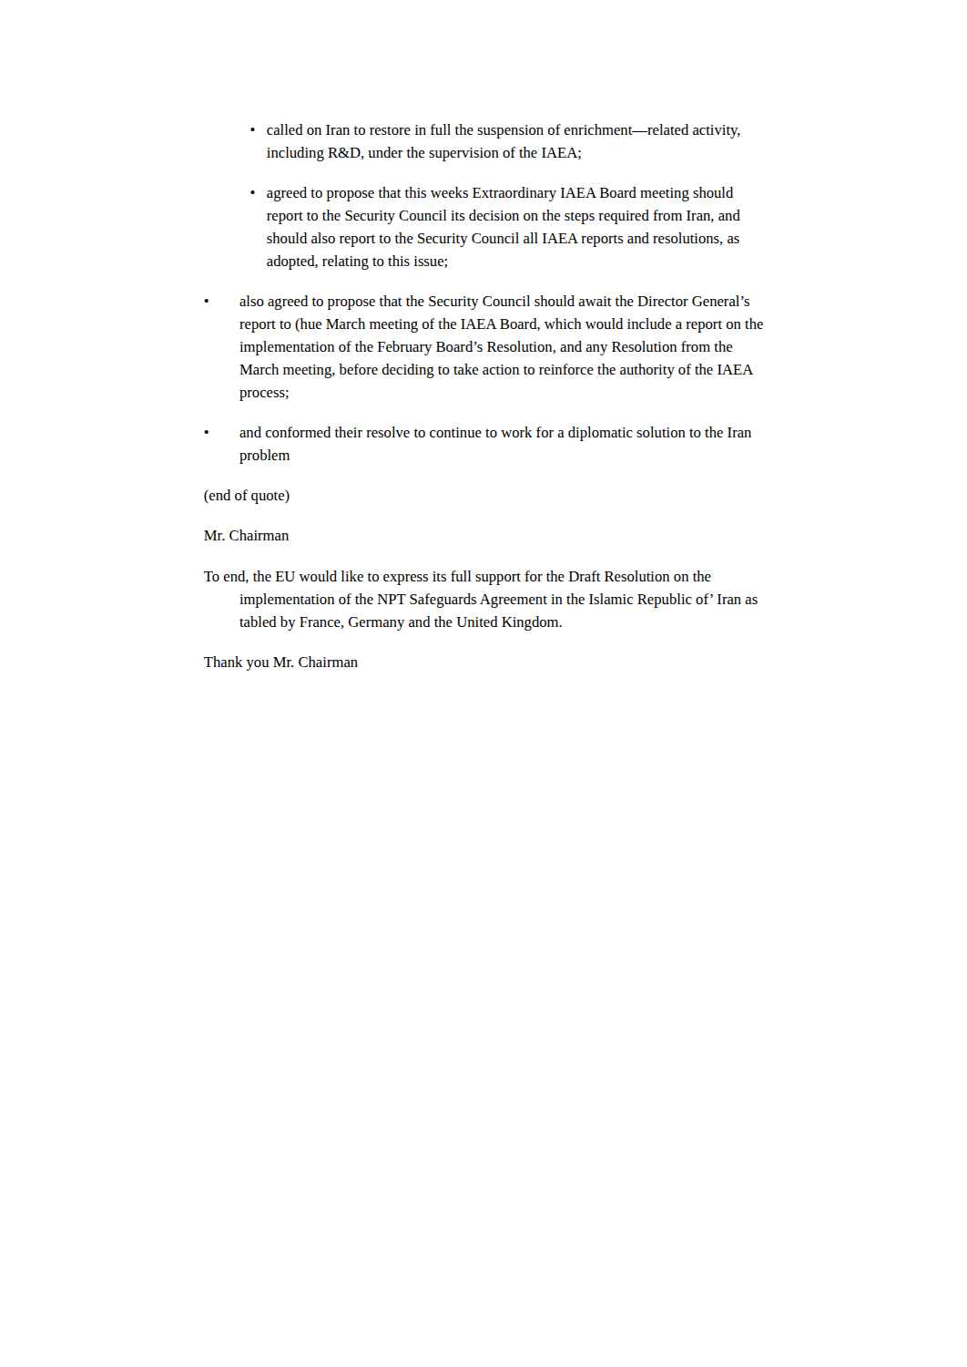called on Iran to restore in full the suspension of enrichment—related activity, including R&D, under the supervision of the IAEA;
agreed to propose that this weeks Extraordinary IAEA Board meeting should report to the Security Council its decision on the steps required from Iran, and should also report to the Security Council all IAEA reports and resolutions, as adopted, relating to this issue;
also agreed to propose that the Security Council should await the Director General’s report to (hue March meeting of the IAEA Board, which would include a report on the implementation of the February Board’s Resolution, and any Resolution from the March meeting, before deciding to take action to reinforce the authority of the IAEA process;
and conformed their resolve to continue to work for a diplomatic solution to the Iran problem
(end of quote)
Mr. Chairman
To end, the EU would like to express its full support for the Draft Resolution on the implementation of the NPT Safeguards Agreement in the Islamic Republic of’ Iran as tabled by France, Germany and the United Kingdom.
Thank you Mr. Chairman